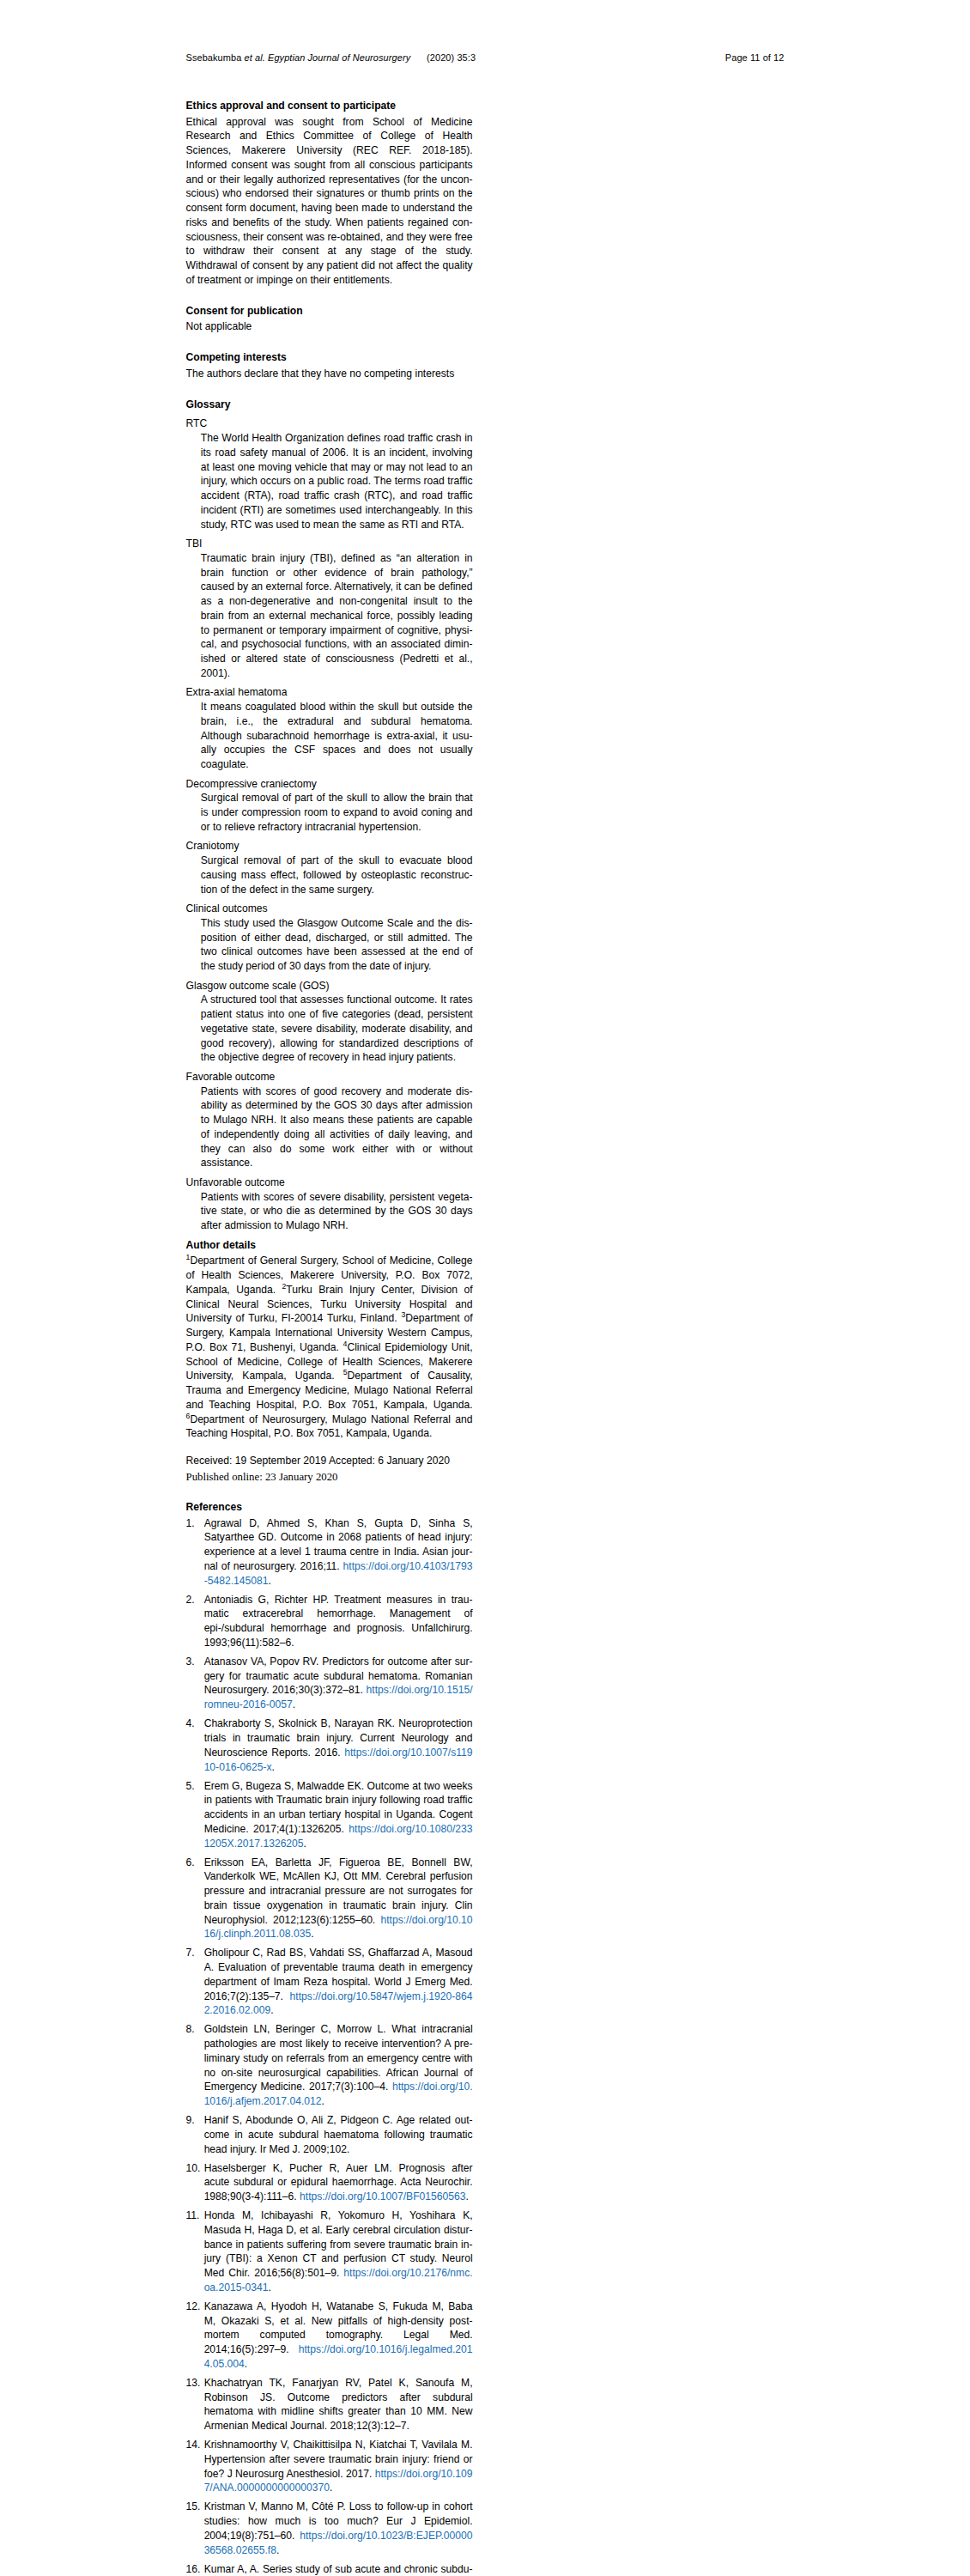Ssebakumba et al. Egyptian Journal of Neurosurgery (2020) 35:3
Page 11 of 12
Ethics approval and consent to participate
Ethical approval was sought from School of Medicine Research and Ethics Committee of College of Health Sciences, Makerere University (REC REF. 2018-185). Informed consent was sought from all conscious participants and or their legally authorized representatives (for the unconscious) who endorsed their signatures or thumb prints on the consent form document, having been made to understand the risks and benefits of the study. When patients regained consciousness, their consent was re-obtained, and they were free to withdraw their consent at any stage of the study. Withdrawal of consent by any patient did not affect the quality of treatment or impinge on their entitlements.
Consent for publication
Not applicable
Competing interests
The authors declare that they have no competing interests
Glossary
RTC
The World Health Organization defines road traffic crash in its road safety manual of 2006. It is an incident, involving at least one moving vehicle that may or may not lead to an injury, which occurs on a public road. The terms road traffic accident (RTA), road traffic crash (RTC), and road traffic incident (RTI) are sometimes used interchangeably. In this study, RTC was used to mean the same as RTI and RTA.
TBI
Traumatic brain injury (TBI), defined as “an alteration in brain function or other evidence of brain pathology,” caused by an external force. Alternatively, it can be defined as a non-degenerative and non-congenital insult to the brain from an external mechanical force, possibly leading to permanent or temporary impairment of cognitive, physical, and psychosocial functions, with an associated diminished or altered state of consciousness (Pedretti et al., 2001).
Extra-axial hematoma
It means coagulated blood within the skull but outside the brain, i.e., the extradural and subdural hematoma. Although subarachnoid hemorrhage is extra-axial, it usually occupies the CSF spaces and does not usually coagulate.
Decompressive craniectomy
Surgical removal of part of the skull to allow the brain that is under compression room to expand to avoid coning and or to relieve refractory intracranial hypertension.
Craniotomy
Surgical removal of part of the skull to evacuate blood causing mass effect, followed by osteoplastic reconstruction of the defect in the same surgery.
Clinical outcomes
This study used the Glasgow Outcome Scale and the disposition of either dead, discharged, or still admitted. The two clinical outcomes have been assessed at the end of the study period of 30 days from the date of injury.
Glasgow outcome scale (GOS)
A structured tool that assesses functional outcome. It rates patient status into one of five categories (dead, persistent vegetative state, severe disability, moderate disability, and good recovery), allowing for standardized descriptions of the objective degree of recovery in head injury patients.
Favorable outcome
Patients with scores of good recovery and moderate disability as determined by the GOS 30 days after admission to Mulago NRH. It also means these patients are capable of independently doing all activities of daily leaving, and they can also do some work either with or without assistance.
Unfavorable outcome
Patients with scores of severe disability, persistent vegetative state, or who die as determined by the GOS 30 days after admission to Mulago NRH.
Author details
1Department of General Surgery, School of Medicine, College of Health Sciences, Makerere University, P.O. Box 7072, Kampala, Uganda. 2Turku Brain Injury Center, Division of Clinical Neural Sciences, Turku University Hospital and University of Turku, FI-20014 Turku, Finland. 3Department of Surgery, Kampala International University Western Campus, P.O. Box 71, Bushenyi, Uganda. 4Clinical Epidemiology Unit, School of Medicine, College of Health Sciences, Makerere University, Kampala, Uganda. 5Department of Causality, Trauma and Emergency Medicine, Mulago National Referral and Teaching Hospital, P.O. Box 7051, Kampala, Uganda. 6Department of Neurosurgery, Mulago National Referral and Teaching Hospital, P.O. Box 7051, Kampala, Uganda.
Received: 19 September 2019 Accepted: 6 January 2020
Published online: 23 January 2020
References
Agrawal D, Ahmed S, Khan S, Gupta D, Sinha S, Satyarthee GD. Outcome in 2068 patients of head injury: experience at a level 1 trauma centre in India. Asian journal of neurosurgery. 2016;11. https://doi.org/10.4103/1793-5482.145081.
Antoniadis G, Richter HP. Treatment measures in traumatic extracerebral hemorrhage. Management of epi-/subdural hemorrhage and prognosis. Unfallchirurg. 1993;96(11):582–6.
Atanasov VA, Popov RV. Predictors for outcome after surgery for traumatic acute subdural hematoma. Romanian Neurosurgery. 2016;30(3):372–81. https://doi.org/10.1515/romneu-2016-0057.
Chakraborty S, Skolnick B, Narayan RK. Neuroprotection trials in traumatic brain injury. Current Neurology and Neuroscience Reports. 2016. https://doi.org/10.1007/s11910-016-0625-x.
Erem G, Bugeza S, Malwadde EK. Outcome at two weeks in patients with Traumatic brain injury following road traffic accidents in an urban tertiary hospital in Uganda. Cogent Medicine. 2017;4(1):1326205. https://doi.org/10.1080/2331205X.2017.1326205.
Eriksson EA, Barletta JF, Figueroa BE, Bonnell BW, Vanderkolk WE, McAllen KJ, Ott MM. Cerebral perfusion pressure and intracranial pressure are not surrogates for brain tissue oxygenation in traumatic brain injury. Clin Neurophysiol. 2012;123(6):1255–60. https://doi.org/10.1016/j.clinph.2011.08.035.
Gholipour C, Rad BS, Vahdati SS, Ghaffarzad A, Masoud A. Evaluation of preventable trauma death in emergency department of Imam Reza hospital. World J Emerg Med. 2016;7(2):135–7. https://doi.org/10.5847/wjem.j.1920-8642.2016.02.009.
Goldstein LN, Beringer C, Morrow L. What intracranial pathologies are most likely to receive intervention? A preliminary study on referrals from an emergency centre with no on-site neurosurgical capabilities. African Journal of Emergency Medicine. 2017;7(3):100–4. https://doi.org/10.1016/j.afjem.2017.04.012.
Hanif S, Abodunde O, Ali Z, Pidgeon C. Age related outcome in acute subdural haematoma following traumatic head injury. Ir Med J. 2009;102.
Haselsberger K, Pucher R, Auer LM. Prognosis after acute subdural or epidural haemorrhage. Acta Neurochir. 1988;90(3-4):111–6. https://doi.org/10.1007/BF01560563.
Honda M, Ichibayashi R, Yokomuro H, Yoshihara K, Masuda H, Haga D, et al. Early cerebral circulation disturbance in patients suffering from severe traumatic brain injury (TBI): a Xenon CT and perfusion CT study. Neurol Med Chir. 2016;56(8):501–9. https://doi.org/10.2176/nmc.oa.2015-0341.
Kanazawa A, Hyodoh H, Watanabe S, Fukuda M, Baba M, Okazaki S, et al. New pitfalls of high-density postmortem computed tomography. Legal Med. 2014;16(5):297–9. https://doi.org/10.1016/j.legalmed.2014.05.004.
Khachatryan TK, Fanarjyan RV, Patel K, Sanoufa M, Robinson JS. Outcome predictors after subdural hematoma with midline shifts greater than 10 MM. New Armenian Medical Journal. 2018;12(3):12–7.
Krishnamoorthy V, Chaikittisilpa N, Kiatchai T, Vavilala M. Hypertension after severe traumatic brain injury: friend or foe? J Neurosurg Anesthesiol. 2017. https://doi.org/10.1097/ANA.0000000000000370.
Kristman V, Manno M, Côté P. Loss to follow-up in cohort studies: how much is too much? Eur J Epidemiol. 2004;19(8):751–60. https://doi.org/10.1023/B:EJEP.0000036568.02655.f8.
Kumar A, A. Series study of sub acute and chronic subdural haematoma. Journal of Neurology & Stroke. 2016;5(2). https://doi.org/10.15406/jnsk.2016.05.00168.